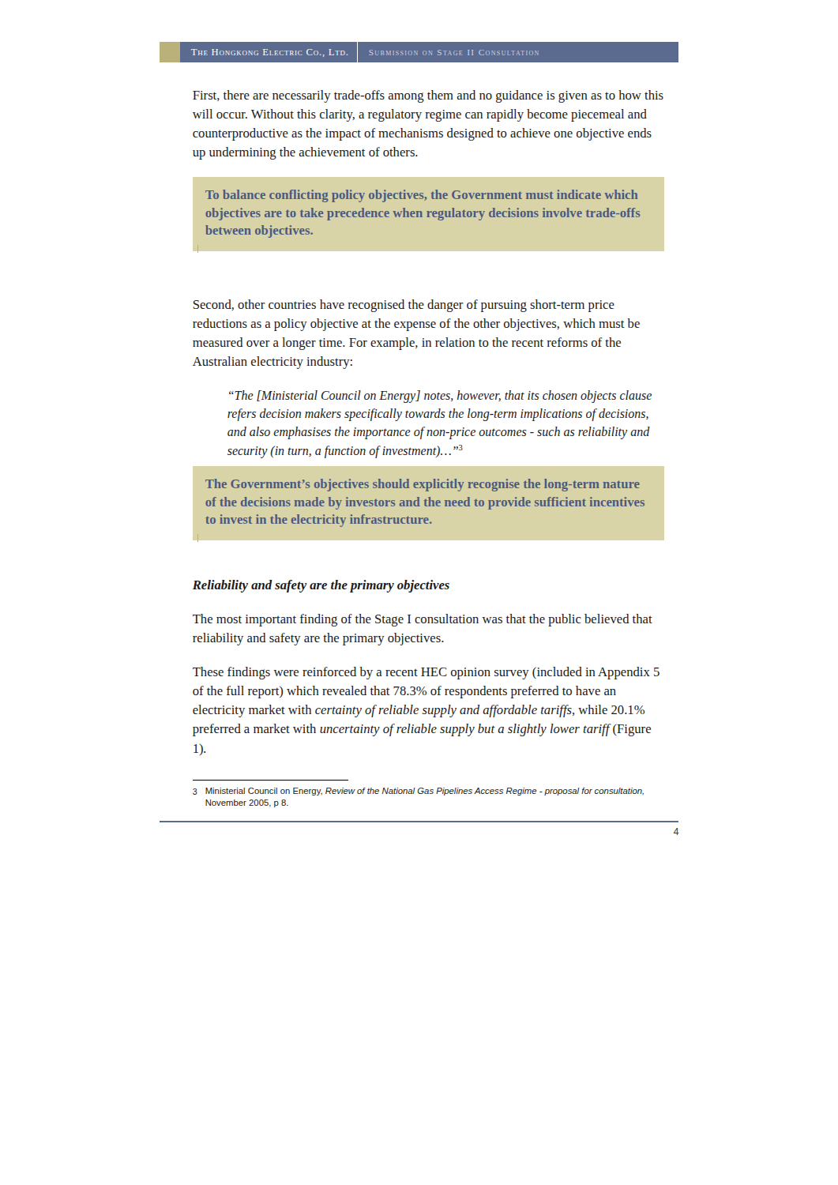The Hongkong Electric Co., Ltd.
Submission on Stage II Consultation
First, there are necessarily trade-offs among them and no guidance is given as to how this will occur. Without this clarity, a regulatory regime can rapidly become piecemeal and counterproductive as the impact of mechanisms designed to achieve one objective ends up undermining the achievement of others.
To balance conflicting policy objectives, the Government must indicate which objectives are to take precedence when regulatory decisions involve trade-offs between objectives.
Second, other countries have recognised the danger of pursuing short-term price reductions as a policy objective at the expense of the other objectives, which must be measured over a longer time. For example, in relation to the recent reforms of the Australian electricity industry:
“The [Ministerial Council on Energy] notes, however, that its chosen objects clause refers decision makers specifically towards the long-term implications of decisions, and also emphasises the importance of non-price outcomes - such as reliability and security (in turn, a function of investment)…”3
The Government’s objectives should explicitly recognise the long-term nature of the decisions made by investors and the need to provide sufficient incentives to invest in the electricity infrastructure.
Reliability and safety are the primary objectives
The most important finding of the Stage I consultation was that the public believed that reliability and safety are the primary objectives.
These findings were reinforced by a recent HEC opinion survey (included in Appendix 5 of the full report) which revealed that 78.3% of respondents preferred to have an electricity market with certainty of reliable supply and affordable tariffs, while 20.1% preferred a market with uncertainty of reliable supply but a slightly lower tariff (Figure 1).
3
Ministerial Council on Energy, Review of the National Gas Pipelines Access Regime - proposal for consultation, November 2005, p 8.
4